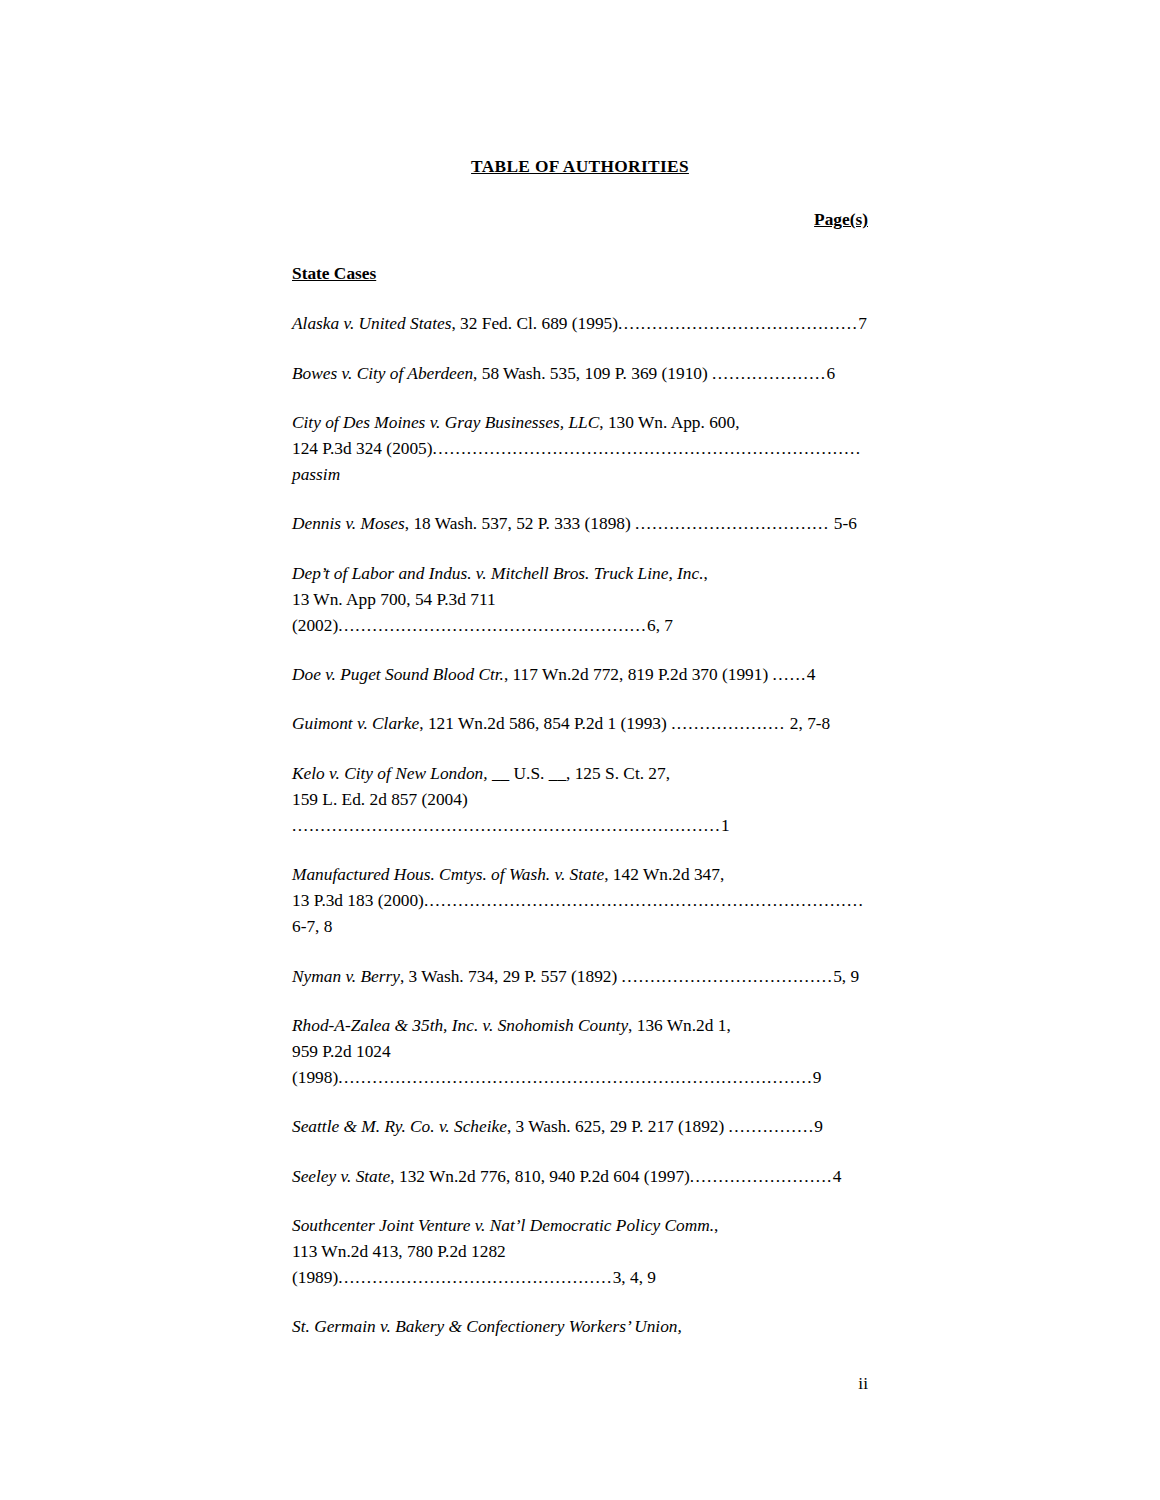TABLE OF AUTHORITIES
Page(s)
State Cases
Alaska v. United States, 32 Fed. Cl. 689 (1995).......................................... 7
Bowes v. City of Aberdeen, 58 Wash. 535, 109 P. 369 (1910) .................... 6
City of Des Moines v. Gray Businesses, LLC, 130 Wn. App. 600, 124 P.3d 324 (2005)........................................................................... passim
Dennis v. Moses, 18 Wash. 537, 52 P. 333 (1898) .................................. 5-6
Dep’t of Labor and Indus. v. Mitchell Bros. Truck Line, Inc., 13 Wn. App 700, 54 P.3d 711 (2002)...................................................... 6, 7
Doe v. Puget Sound Blood Ctr., 117 Wn.2d 772, 819 P.2d 370 (1991) ...... 4
Guimont v. Clarke, 121 Wn.2d 586, 854 P.2d 1 (1993) .................... 2, 7-8
Kelo v. City of New London, __ U.S. __, 125 S. Ct. 27, 159 L. Ed. 2d 857 (2004) ........................................................................... 1
Manufactured Hous. Cmtys. of Wash. v. State, 142 Wn.2d 347, 13 P.3d 183 (2000)............................................................................. 6-7, 8
Nyman v. Berry, 3 Wash. 734, 29 P. 557 (1892) ..................................... 5, 9
Rhod-A-Zalea & 35th, Inc. v. Snohomish County, 136 Wn.2d 1, 959 P.2d 1024 (1998)................................................................................... 9
Seattle & M. Ry. Co. v. Scheike, 3 Wash. 625, 29 P. 217 (1892) ............... 9
Seeley v. State, 132 Wn.2d 776, 810, 940 P.2d 604 (1997)......................... 4
Southcenter Joint Venture v. Nat’l Democratic Policy Comm., 113 Wn.2d 413, 780 P.2d 1282 (1989)................................................ 3, 4, 9
St. Germain v. Bakery & Confectionery Workers’ Union,
ii